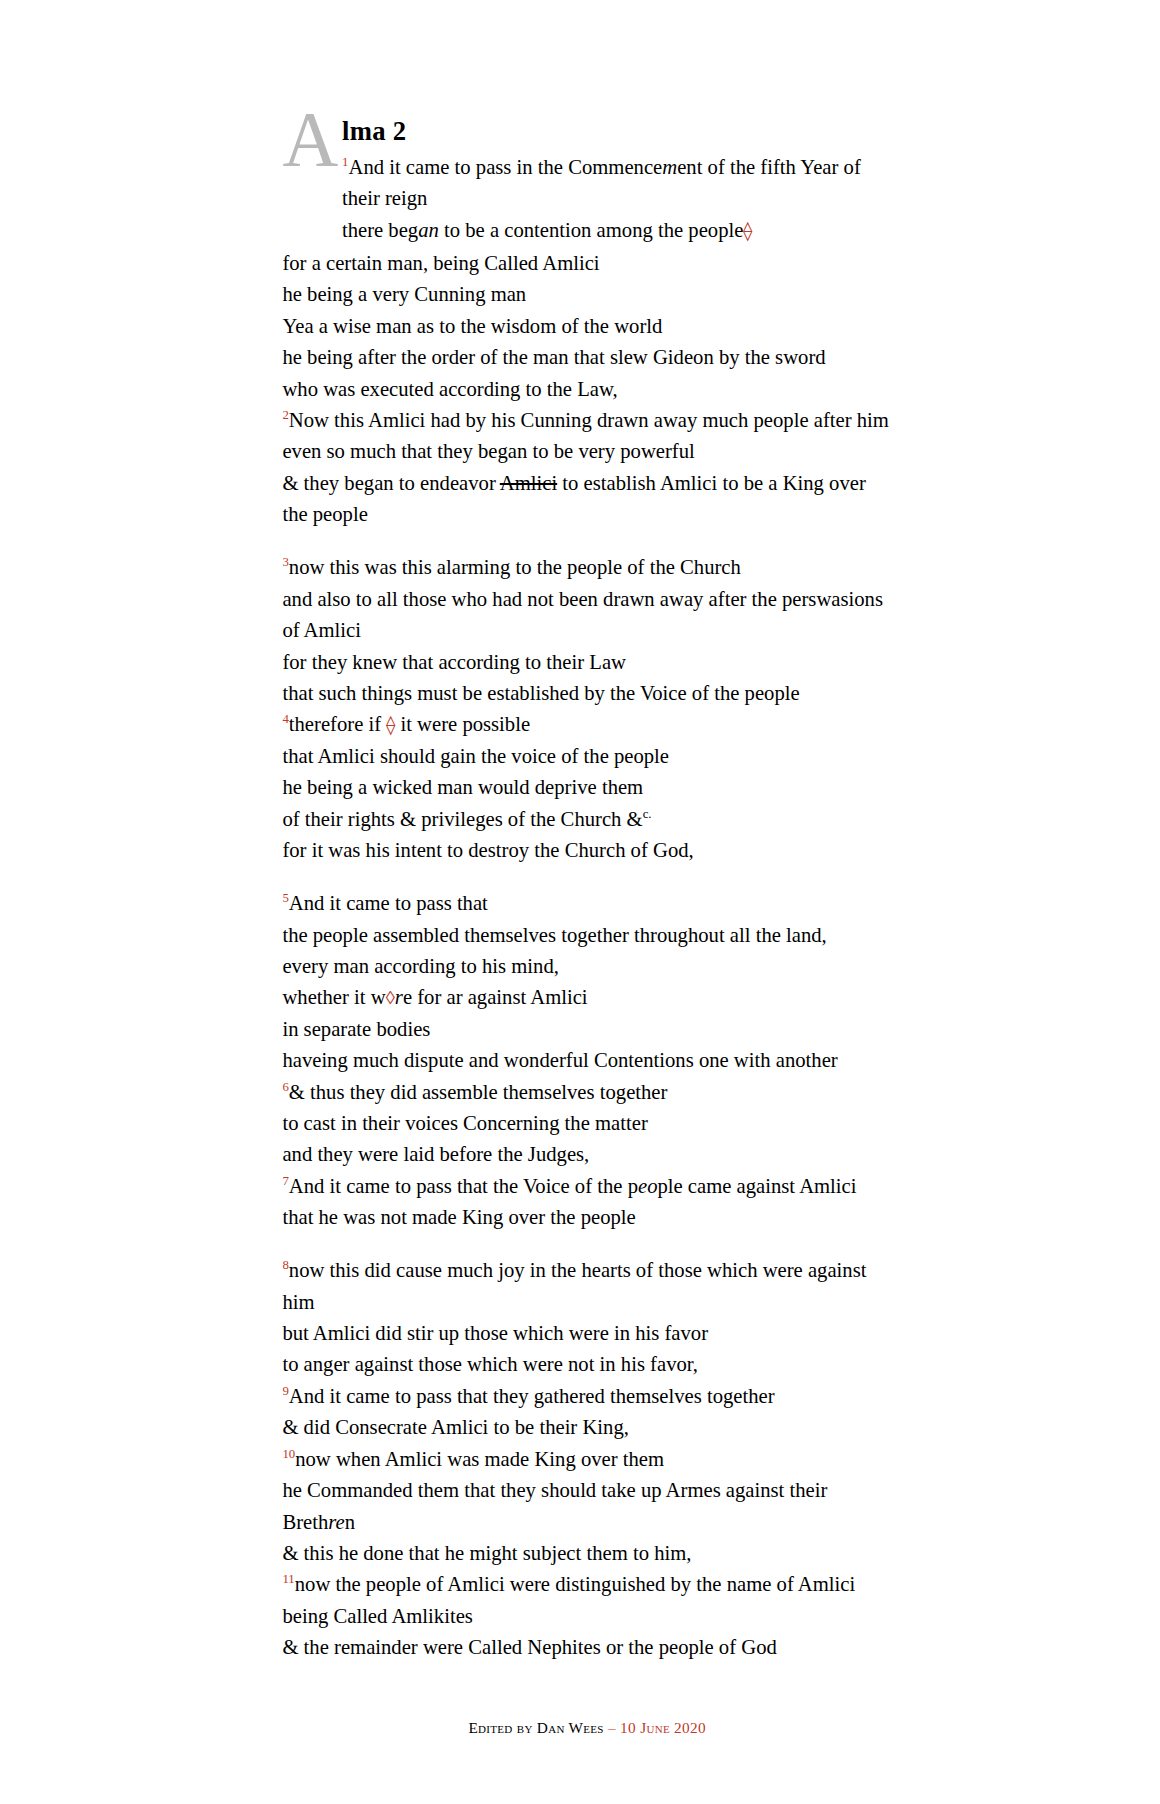A
lma 2
1 And it came to pass in the Commencement of the fifth Year of their reign
there began to be a contention among the people⟠
for a certain man, being Called Amlici
he being a very Cunning man
Yea a wise man as to the wisdom of the world
he being after the order of the man that slew Gideon by the sword
who was executed according to the Law,
2 Now this Amlici had by his Cunning drawn away much people after him
even so much that they began to be very powerful
& they began to endeavor Amlici to establish Amlici to be a King over the people
3now this was this alarming to the people of the Church
and also to all those who had not been drawn away after the perswasions of Amlici
for they knew that according to their Law
that such things must be established by the Voice of the people
4therefore if ⟠ it were possible
that Amlici should gain the voice of the people
he being a wicked man would deprive them
of their rights & privileges of the Church &c.
for it was his intent to destroy the Church of God,
5 And it came to pass that
the people assembled themselves together throughout all the land,
every man according to his mind,
whether it w◊re for ar against Amlici
in separate bodies
haveing much dispute and wonderful Contentions one with another
6& thus they did assemble themselves together
to cast in their voices Concerning the matter
and they were laid before the Judges,
7 And it came to pass that the Voice of the people came against Amlici
that he was not made King over the people
8now this did cause much joy in the hearts of those which were against him
but Amlici did stir up those which were in his favor
to anger against those which were not in his favor,
9 And it came to pass that they gathered themselves together
& did Consecrate Amlici to be their King,
10now when Amlici was made King over them
he Commanded them that they should take up Armes against their Brethren
& this he done that he might subject them to him,
11now the people of Amlici were distinguished by the name of Amlici
being Called Amlikites
& the remainder were Called Nephites or the people of God
Edited by Dan Wees – 10 June 2020